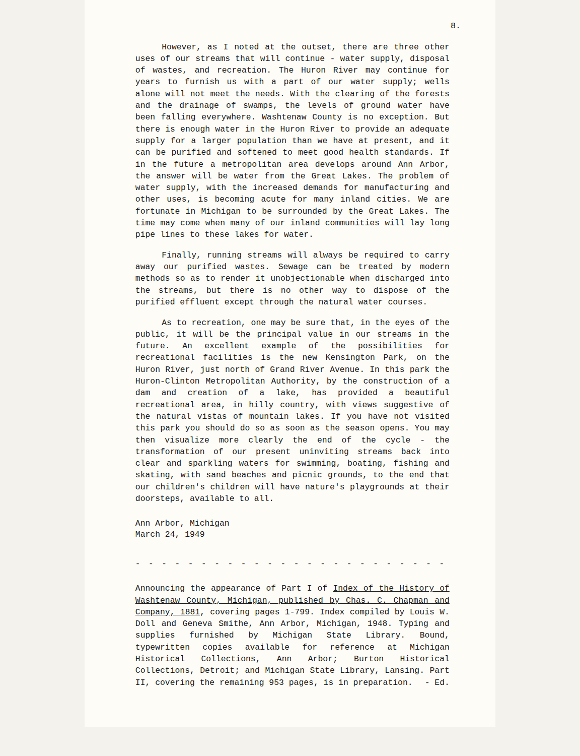8.
However, as I noted at the outset, there are three other uses of our streams that will continue - water supply, disposal of wastes, and recreation. The Huron River may continue for years to furnish us with a part of our water supply; wells alone will not meet the needs. With the clearing of the forests and the drainage of swamps, the levels of ground water have been falling everywhere. Washtenaw County is no exception. But there is enough water in the Huron River to provide an adequate supply for a larger population than we have at present, and it can be purified and softened to meet good health standards. If in the future a metropolitan area develops around Ann Arbor, the answer will be water from the Great Lakes. The problem of water supply, with the increased demands for manufacturing and other uses, is becoming acute for many inland cities. We are fortunate in Michigan to be surrounded by the Great Lakes. The time may come when many of our inland communities will lay long pipe lines to these lakes for water.
Finally, running streams will always be required to carry away our purified wastes. Sewage can be treated by modern methods so as to render it unobjectionable when discharged into the streams, but there is no other way to dispose of the purified effluent except through the natural water courses.
As to recreation, one may be sure that, in the eyes of the public, it will be the principal value in our streams in the future. An excellent example of the possibilities for recreational facilities is the new Kensington Park, on the Huron River, just north of Grand River Avenue. In this park the Huron-Clinton Metropolitan Authority, by the construction of a dam and creation of a lake, has provided a beautiful recreational area, in hilly country, with views suggestive of the natural vistas of mountain lakes. If you have not visited this park you should do so as soon as the season opens. You may then visualize more clearly the end of the cycle - the transformation of our present uninviting streams back into clear and sparkling waters for swimming, boating, fishing and skating, with sand beaches and picnic grounds, to the end that our children's children will have nature's playgrounds at their doorsteps, available to all.
Ann Arbor, Michigan
March 24, 1949
- - - - - - - - - - - - - - - - - - - - - - - - - - - - - - - - - - - - -
Announcing the appearance of Part I of Index of the History of Washtenaw County, Michigan, published by Chas. C. Chapman and Company, 1881, covering pages 1-799. Index compiled by Louis W. Doll and Geneva Smithe, Ann Arbor, Michigan, 1948. Typing and supplies furnished by Michigan State Library. Bound, typewritten copies available for reference at Michigan Historical Collections, Ann Arbor; Burton Historical Collections, Detroit; and Michigan State Library, Lansing. Part II, covering the remaining 953 pages, is in preparation. - Ed.